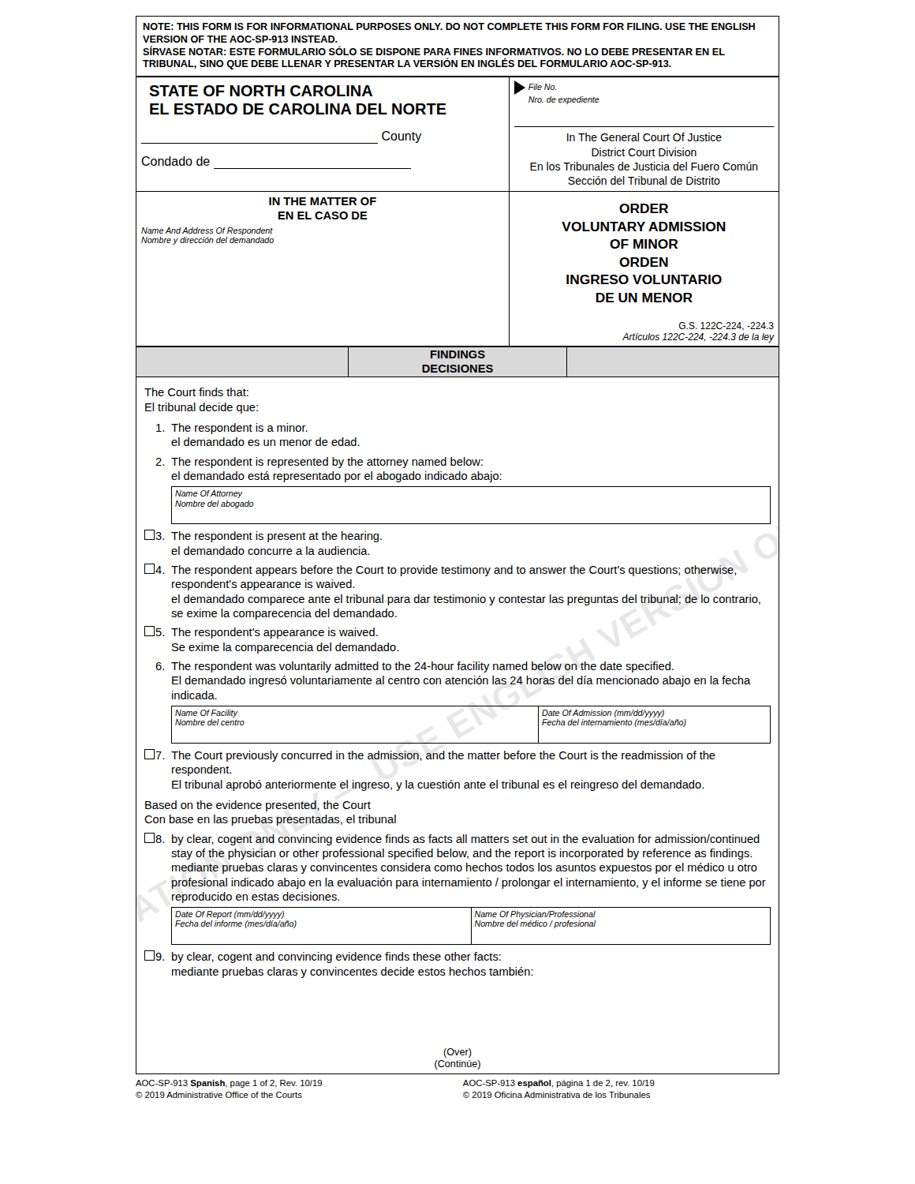NOTE: THIS FORM IS FOR INFORMATIONAL PURPOSES ONLY. DO NOT COMPLETE THIS FORM FOR FILING. USE THE ENGLISH VERSION OF THE AOC-SP-913 INSTEAD. SÍRVASE NOTAR: ESTE FORMULARIO SÓLO SE DISPONE PARA FINES INFORMATIVOS. NO LO DEBE PRESENTAR EN EL TRIBUNAL, SINO QUE DEBE LLENAR Y PRESENTAR LA VERSIÓN EN INGLÉS DEL FORMULARIO AOC-SP-913.
| STATE OF NORTH CAROLINA EL ESTADO DE CAROLINA DEL NORTE County Condado de | File No. Nro. de expediente In The General Court Of Justice District Court Division En los Tribunales de Justicia del Fuero Común Sección del Tribunal de Distrito |
| IN THE MATTER OF EN EL CASO DE Name And Address Of Respondent Nombre y dirección del demandado | ORDER VOLUNTARY ADMISSION OF MINOR ORDEN INGRESO VOLUNTARIO DE UN MENOR G.S. 122C-224, -224.3 Artículos 122C-224, -224.3 de la ley |
| | FINDINGS DECISIONES | |
FOR INFORMATION ONLY — USE ENGLISH VERSION OF THIS FORM
The Court finds that:
El tribunal decide que:
1. The respondent is a minor. el demandado es un menor de edad.
2. The respondent is represented by the attorney named below: el demandado está representado por el abogado indicado abajo:
Name Of Attorney
Nombre del abogado
3. The respondent is present at the hearing. el demandado concurre a la audiencia.
4. The respondent appears before the Court to provide testimony and to answer the Court's questions; otherwise, respondent's appearance is waived. el demandado comparece ante el tribunal para dar testimonio y contestar las preguntas del tribunal; de lo contrario, se exime la comparecencia del demandado.
5. The respondent's appearance is waived. Se exime la comparecencia del demandado.
6. The respondent was voluntarily admitted to the 24-hour facility named below on the date specified. El demandado ingresó voluntariamente al centro con atención las 24 horas del día mencionado abajo en la fecha indicada.
Name Of Facility
Nombre del centro
Date Of Admission (mm/dd/yyyy)
Fecha del internamiento (mes/día/año)
7. The Court previously concurred in the admission, and the matter before the Court is the readmission of the respondent. El tribunal aprobó anteriormente el ingreso, y la cuestión ante el tribunal es el reingreso del demandado.
Based on the evidence presented, the Court
Con base en las pruebas presentadas, el tribunal
8. by clear, cogent and convincing evidence finds as facts all matters set out in the evaluation for admission/continued stay of the physician or other professional specified below, and the report is incorporated by reference as findings. mediante pruebas claras y convincentes considera como hechos todos los asuntos expuestos por el médico u otro profesional indicado abajo en la evaluación para internamiento / prolongar el internamiento, y el informe se tiene por reproducido en estas decisiones.
Date Of Report (mm/dd/yyyy)
Fecha del informe (mes/día/año)
Name Of Physician/Professional
Nombre del médico / profesional
9. by clear, cogent and convincing evidence finds these other facts: mediante pruebas claras y convincentes decide estos hechos también:
(Over)
(Continúe)
AOC-SP-913 Spanish, page 1 of 2, Rev. 10/19
© 2019 Administrative Office of the Courts
AOC-SP-913 español, página 1 de 2, rev. 10/19
© 2019 Oficina Administrativa de los Tribunales